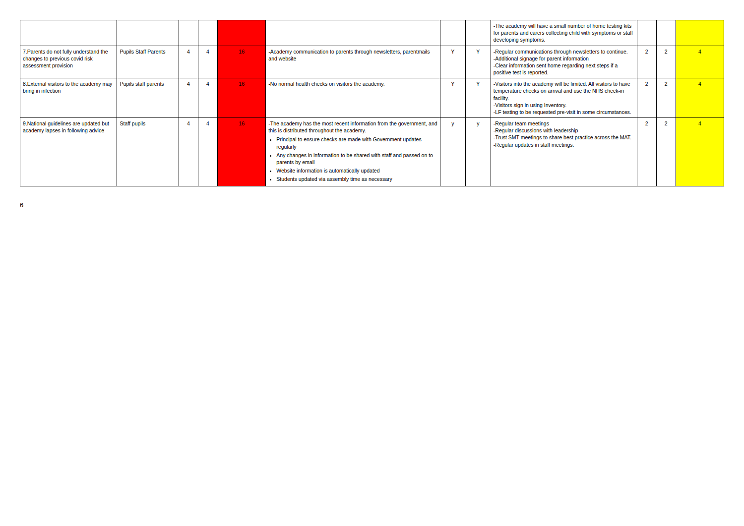| | | | | | | | | -The academy will have a small number of home testing kits for parents and carers collecting child with symptoms or staff developing symptoms. | | | |
| 7.Parents do not fully understand the changes to previous covid risk assessment provision | Pupils Staff Parents | 4 | 4 | 16 | -Academy communication to parents through newsletters, parentmails and website | Y | Y | -Regular communications through newsletters to continue. -Additional signage for parent information -Clear information sent home regarding next steps if a positive test is reported. | 2 | 2 | 4 |
| 8.External visitors to the academy may bring in infection | Pupils staff parents | 4 | 4 | 16 | -No normal health checks on visitors the academy. | Y | Y | -Visitors into the academy will be limited. All visitors to have temperature checks on arrival and use the NHS check-in facility. -Visitors sign in using Inventory. -LF testing to be requested pre-visit in some circumstances. | 2 | 2 | 4 |
| 9.National guidelines are updated but academy lapses in following advice | Staff pupils | 4 | 4 | 16 | -The academy has the most recent information from the government, and this is distributed throughout the academy. Principal to ensure checks are made with Government updates regularly Any changes in information to be shared with staff and passed on to parents by email Website information is automatically updated Students updated via assembly time as necessary | y | y | -Regular team meetings -Regular discussions with leadership -Trust SMT meetings to share best practice across the MAT. -Regular updates in staff meetings. | 2 | 2 | 4 |
6